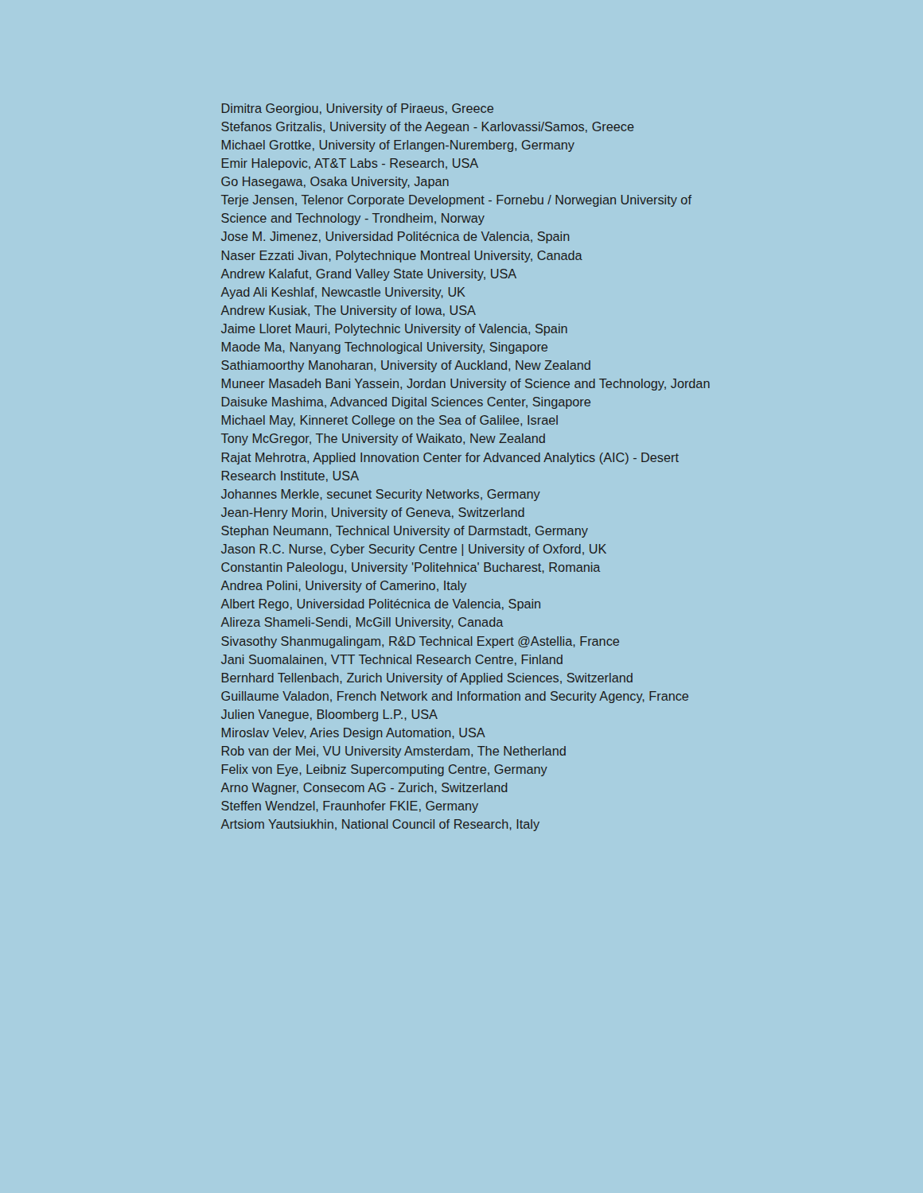Dimitra Georgiou, University of Piraeus, Greece
Stefanos Gritzalis, University of the Aegean - Karlovassi/Samos, Greece
Michael Grottke, University of Erlangen-Nuremberg, Germany
Emir Halepovic, AT&T Labs - Research, USA
Go Hasegawa, Osaka University, Japan
Terje Jensen, Telenor Corporate Development - Fornebu / Norwegian University of Science and Technology - Trondheim, Norway
Jose M. Jimenez, Universidad Politécnica de Valencia, Spain
Naser Ezzati Jivan, Polytechnique Montreal University, Canada
Andrew Kalafut, Grand Valley State University, USA
Ayad Ali Keshlaf, Newcastle University, UK
Andrew Kusiak, The University of Iowa, USA
Jaime Lloret Mauri, Polytechnic University of Valencia, Spain
Maode Ma, Nanyang Technological University, Singapore
Sathiamoorthy Manoharan, University of Auckland, New Zealand
Muneer Masadeh Bani Yassein, Jordan University of Science and Technology, Jordan
Daisuke Mashima, Advanced Digital Sciences Center, Singapore
Michael May, Kinneret College on the Sea of Galilee, Israel
Tony McGregor, The University of Waikato, New Zealand
Rajat Mehrotra, Applied Innovation Center for Advanced Analytics (AIC) - Desert Research Institute, USA
Johannes Merkle, secunet Security Networks, Germany
Jean-Henry Morin, University of Geneva, Switzerland
Stephan Neumann, Technical University of Darmstadt, Germany
Jason R.C. Nurse, Cyber Security Centre | University of Oxford, UK
Constantin Paleologu, University 'Politehnica' Bucharest, Romania
Andrea Polini, University of Camerino, Italy
Albert Rego, Universidad Politécnica de Valencia, Spain
Alireza Shameli-Sendi, McGill University, Canada
Sivasothy Shanmugalingam, R&D Technical Expert @Astellia, France
Jani Suomalainen, VTT Technical Research Centre, Finland
Bernhard Tellenbach, Zurich University of Applied Sciences, Switzerland
Guillaume Valadon, French Network and Information and Security Agency, France
Julien Vanegue, Bloomberg L.P., USA
Miroslav Velev, Aries Design Automation, USA
Rob van der Mei, VU University Amsterdam, The Netherland
Felix von Eye, Leibniz Supercomputing Centre, Germany
Arno Wagner, Consecom AG - Zurich, Switzerland
Steffen Wendzel, Fraunhofer FKIE, Germany
Artsiom Yautsiukhin, National Council of Research, Italy